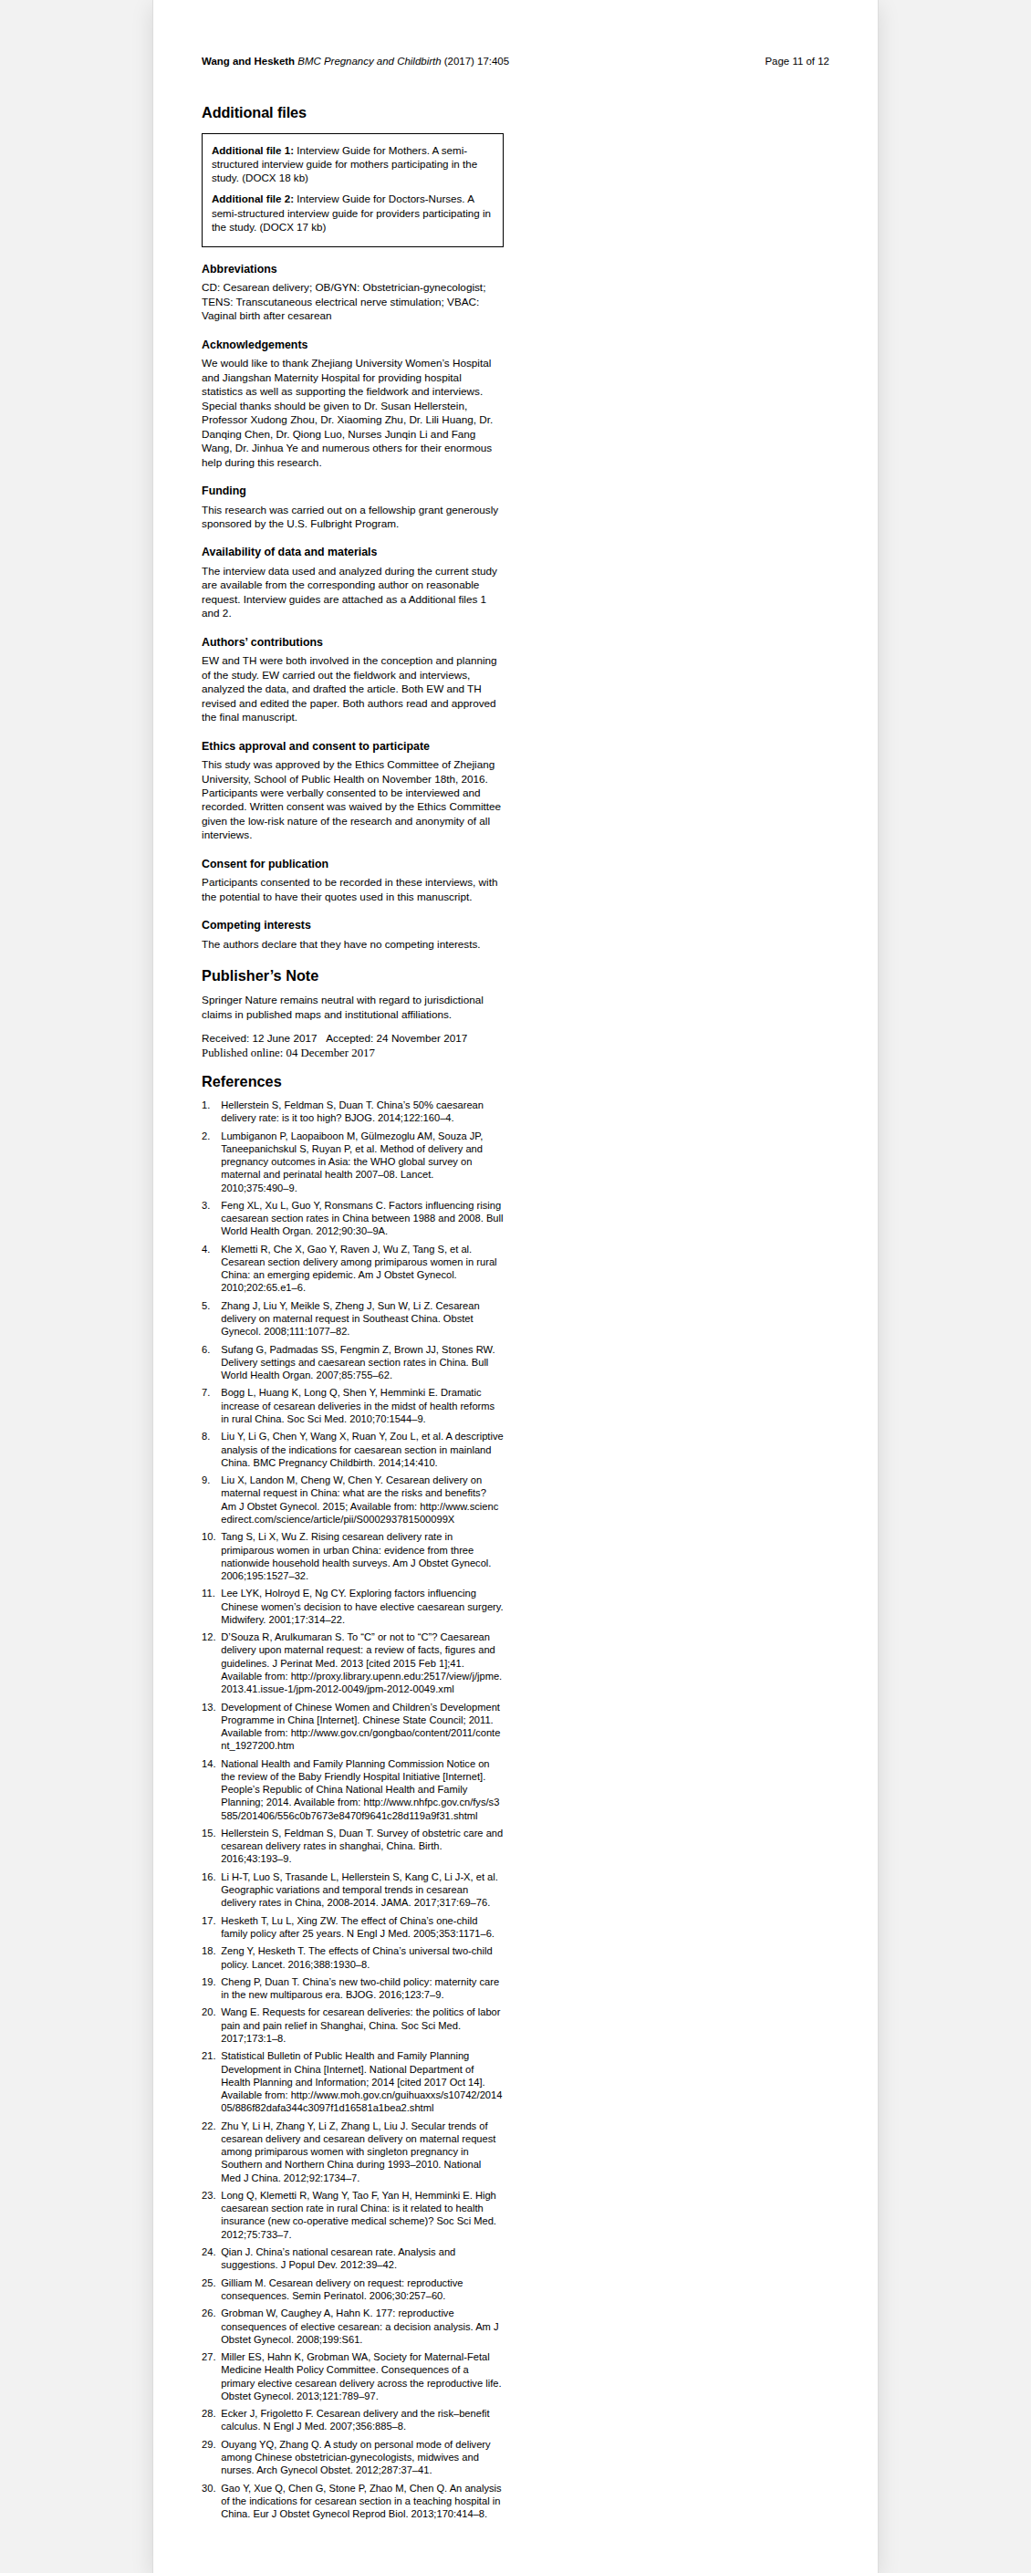Wang and Hesketh BMC Pregnancy and Childbirth (2017) 17:405
Page 11 of 12
Additional files
Additional file 1: Interview Guide for Mothers. A semi-structured interview guide for mothers participating in the study. (DOCX 18 kb)
Additional file 2: Interview Guide for Doctors-Nurses. A semi-structured interview guide for providers participating in the study. (DOCX 17 kb)
Abbreviations
CD: Cesarean delivery; OB/GYN: Obstetrician-gynecologist; TENS: Transcutaneous electrical nerve stimulation; VBAC: Vaginal birth after cesarean
Acknowledgements
We would like to thank Zhejiang University Women’s Hospital and Jiangshan Maternity Hospital for providing hospital statistics as well as supporting the fieldwork and interviews. Special thanks should be given to Dr. Susan Hellerstein, Professor Xudong Zhou, Dr. Xiaoming Zhu, Dr. Lili Huang, Dr. Danqing Chen, Dr. Qiong Luo, Nurses Junqin Li and Fang Wang, Dr. Jinhua Ye and numerous others for their enormous help during this research.
Funding
This research was carried out on a fellowship grant generously sponsored by the U.S. Fulbright Program.
Availability of data and materials
The interview data used and analyzed during the current study are available from the corresponding author on reasonable request. Interview guides are attached as a Additional files 1 and 2.
Authors’ contributions
EW and TH were both involved in the conception and planning of the study. EW carried out the fieldwork and interviews, analyzed the data, and drafted the article. Both EW and TH revised and edited the paper. Both authors read and approved the final manuscript.
Ethics approval and consent to participate
This study was approved by the Ethics Committee of Zhejiang University, School of Public Health on November 18th, 2016. Participants were verbally consented to be interviewed and recorded. Written consent was waived by the Ethics Committee given the low-risk nature of the research and anonymity of all interviews.
Consent for publication
Participants consented to be recorded in these interviews, with the potential to have their quotes used in this manuscript.
Competing interests
The authors declare that they have no competing interests.
Publisher’s Note
Springer Nature remains neutral with regard to jurisdictional claims in published maps and institutional affiliations.
Received: 12 June 2017 Accepted: 24 November 2017
Published online: 04 December 2017
References
Hellerstein S, Feldman S, Duan T. China’s 50% caesarean delivery rate: is it too high? BJOG. 2014;122:160–4.
Lumbiganon P, Laopaiboon M, Gülmezoglu AM, Souza JP, Taneepanichskul S, Ruyan P, et al. Method of delivery and pregnancy outcomes in Asia: the WHO global survey on maternal and perinatal health 2007–08. Lancet. 2010;375:490–9.
Feng XL, Xu L, Guo Y, Ronsmans C. Factors influencing rising caesarean section rates in China between 1988 and 2008. Bull World Health Organ. 2012;90:30–9A.
Klemetti R, Che X, Gao Y, Raven J, Wu Z, Tang S, et al. Cesarean section delivery among primiparous women in rural China: an emerging epidemic. Am J Obstet Gynecol. 2010;202:65.e1–6.
Zhang J, Liu Y, Meikle S, Zheng J, Sun W, Li Z. Cesarean delivery on maternal request in Southeast China. Obstet Gynecol. 2008;111:1077–82.
Sufang G, Padmadas SS, Fengmin Z, Brown JJ, Stones RW. Delivery settings and caesarean section rates in China. Bull World Health Organ. 2007;85:755–62.
Bogg L, Huang K, Long Q, Shen Y, Hemminki E. Dramatic increase of cesarean deliveries in the midst of health reforms in rural China. Soc Sci Med. 2010;70:1544–9.
Liu Y, Li G, Chen Y, Wang X, Ruan Y, Zou L, et al. A descriptive analysis of the indications for caesarean section in mainland China. BMC Pregnancy Childbirth. 2014;14:410.
Liu X, Landon M, Cheng W, Chen Y. Cesarean delivery on maternal request in China: what are the risks and benefits? Am J Obstet Gynecol. 2015; Available from: http://www.sciencedirect.com/science/article/pii/S000293781500099X
Tang S, Li X, Wu Z. Rising cesarean delivery rate in primiparous women in urban China: evidence from three nationwide household health surveys. Am J Obstet Gynecol. 2006;195:1527–32.
Lee LYK, Holroyd E, Ng CY. Exploring factors influencing Chinese women’s decision to have elective caesarean surgery. Midwifery. 2001;17:314–22.
D’Souza R, Arulkumaran S. To “C” or not to “C”? Caesarean delivery upon maternal request: a review of facts, figures and guidelines. J Perinat Med. 2013 [cited 2015 Feb 1];41. Available from: http://proxy.library.upenn.edu:2517/view/j/jpme.2013.41.issue-1/jpm-2012-0049/jpm-2012-0049.xml
Development of Chinese Women and Children’s Development Programme in China [Internet]. Chinese State Council; 2011. Available from: http://www.gov.cn/gongbao/content/2011/content_1927200.htm
National Health and Family Planning Commission Notice on the review of the Baby Friendly Hospital Initiative [Internet]. People’s Republic of China National Health and Family Planning; 2014. Available from: http://www.nhfpc.gov.cn/fys/s3585/201406/556c0b7673e8470f9641c28d119a9f31.shtml
Hellerstein S, Feldman S, Duan T. Survey of obstetric care and cesarean delivery rates in shanghai, China. Birth. 2016;43:193–9.
Li H-T, Luo S, Trasande L, Hellerstein S, Kang C, Li J-X, et al. Geographic variations and temporal trends in cesarean delivery rates in China, 2008-2014. JAMA. 2017;317:69–76.
Hesketh T, Lu L, Xing ZW. The effect of China’s one-child family policy after 25 years. N Engl J Med. 2005;353:1171–6.
Zeng Y, Hesketh T. The effects of China’s universal two-child policy. Lancet. 2016;388:1930–8.
Cheng P, Duan T. China’s new two-child policy: maternity care in the new multiparous era. BJOG. 2016;123:7–9.
Wang E. Requests for cesarean deliveries: the politics of labor pain and pain relief in Shanghai, China. Soc Sci Med. 2017;173:1–8.
Statistical Bulletin of Public Health and Family Planning Development in China [Internet]. National Department of Health Planning and Information; 2014 [cited 2017 Oct 14]. Available from: http://www.moh.gov.cn/guihuaxxs/s10742/201405/886f82dafa344c3097f1d16581a1bea2.shtml
Zhu Y, Li H, Zhang Y, Li Z, Zhang L, Liu J. Secular trends of cesarean delivery and cesarean delivery on maternal request among primiparous women with singleton pregnancy in Southern and Northern China during 1993–2010. National Med J China. 2012;92:1734–7.
Long Q, Klemetti R, Wang Y, Tao F, Yan H, Hemminki E. High caesarean section rate in rural China: is it related to health insurance (new co-operative medical scheme)? Soc Sci Med. 2012;75:733–7.
Qian J. China’s national cesarean rate. Analysis and suggestions. J Popul Dev. 2012:39–42.
Gilliam M. Cesarean delivery on request: reproductive consequences. Semin Perinatol. 2006;30:257–60.
Grobman W, Caughey A, Hahn K. 177: reproductive consequences of elective cesarean: a decision analysis. Am J Obstet Gynecol. 2008;199:S61.
Miller ES, Hahn K, Grobman WA, Society for Maternal-Fetal Medicine Health Policy Committee. Consequences of a primary elective cesarean delivery across the reproductive life. Obstet Gynecol. 2013;121:789–97.
Ecker J, Frigoletto F. Cesarean delivery and the risk–benefit calculus. N Engl J Med. 2007;356:885–8.
Ouyang YQ, Zhang Q. A study on personal mode of delivery among Chinese obstetrician-gynecologists, midwives and nurses. Arch Gynecol Obstet. 2012;287:37–41.
Gao Y, Xue Q, Chen G, Stone P, Zhao M, Chen Q. An analysis of the indications for cesarean section in a teaching hospital in China. Eur J Obstet Gynecol Reprod Biol. 2013;170:414–8.